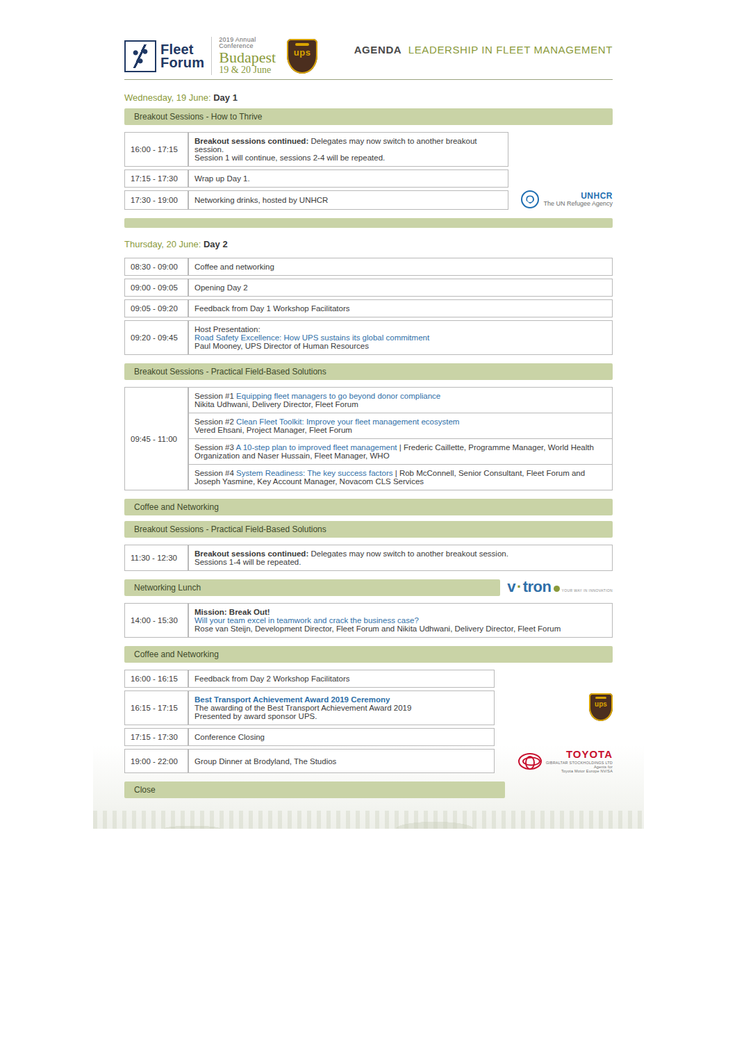FleetForum
2019 Annual
Conference
Budapest
19 & 20 June
AGENDA LEADERSHIP IN FLEET MANAGEMENT
Wednesday, 19 June: Day 1
Breakout Sessions - How to Thrive
| 16:00 - 17:15 | Breakout sessions continued: Delegates may now switch to another breakout session. Session 1 will continue, sessions 2-4 will be repeated. |
| 17:15 - 17:30 | Wrap up Day 1. |
| 17:30 - 19:00 | Networking drinks, hosted by UNHCR | UNHCR The UN Refugee Agency |
Thursday, 20 June: Day 2
| 08:30 - 09:00 | Coffee and networking |
| 09:00 - 09:05 | Opening Day 2 |
| 09:05 - 09:20 | Feedback from Day 1 Workshop Facilitators |
| 09:20 - 09:45 | Host Presentation: Road Safety Excellence: How UPS sustains its global commitment Paul Mooney, UPS Director of Human Resources |
Breakout Sessions - Practical Field-Based Solutions
| 09:45 - 11:00 | / Session #1 Equipping fleet managers to go beyond donor compliance Nikita Udhwani, Delivery Director, Fleet Forum / / Session #2 Clean Fleet Toolkit: Improve your fleet management ecosystem Vered Ehsani, Project Manager, Fleet Forum / / Session #3 A 10-step plan to improved fleet management / Frederic Caillette, Programme Manager, World Health Organization and Naser Hussain, Fleet Manager, WHO / / Session #4 System Readiness: The key success factors / Rob McConnell, Senior Consultant, Fleet Forum and Joseph Yasmine, Key Account Manager, Novacom CLS Services / |
Coffee and Networking
Breakout Sessions - Practical Field-Based Solutions
| 11:30 - 12:30 | Breakout sessions continued: Delegates may now switch to another breakout session. Sessions 1-4 will be repeated. |
Networking Lunch
v·tron YOUR WAY IN INNOVATION
| 14:00 - 15:30 | Mission: Break Out! Will your team excel in teamwork and crack the business case? Rose van Steijn, Development Director, Fleet Forum and Nikita Udhwani, Delivery Director, Fleet Forum |
Coffee and Networking
| 16:00 - 16:15 | Feedback from Day 2 Workshop Facilitators |
| 16:15 - 17:15 | Best Transport Achievement Award 2019 Ceremony The awarding of the Best Transport Achievement Award 2019 Presented by award sponsor UPS. | |
| 17:15 - 17:30 | Conference Closing |
| 19:00 - 22:00 | Group Dinner at Brodyland, The Studios | TOYOTA GIBRALTAR STOCKHOLDINGS LTD Agents for Toyota Motor Europe NV/SA |
Close